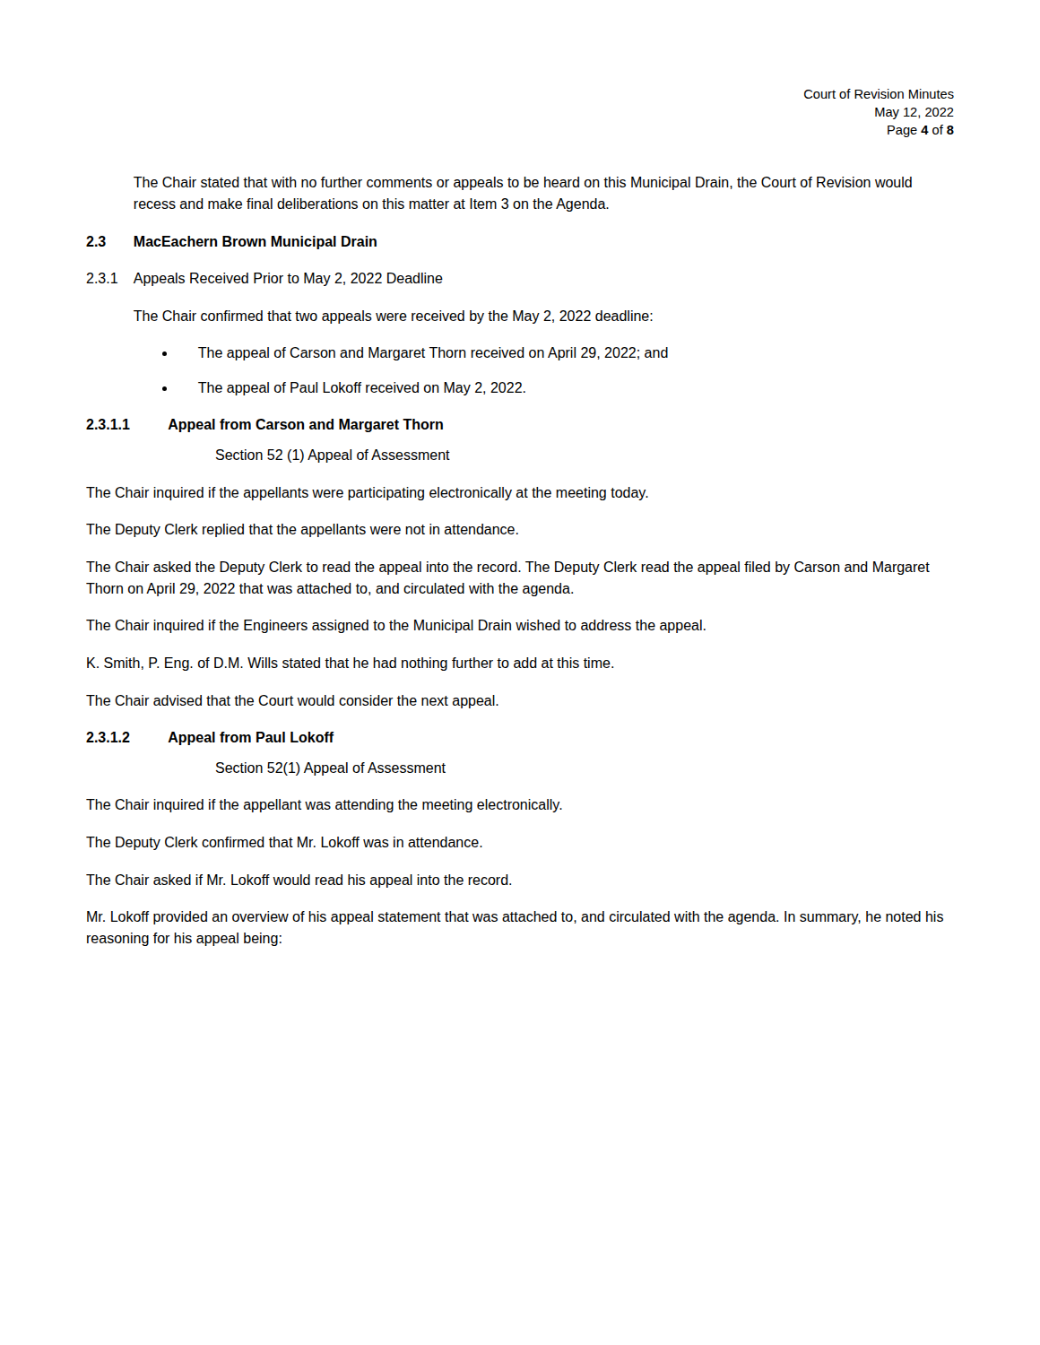Court of Revision Minutes
May 12, 2022
Page 4 of 8
The Chair stated that with no further comments or appeals to be heard on this Municipal Drain, the Court of Revision would recess and make final deliberations on this matter at Item 3 on the Agenda.
2.3
MacEachern Brown Municipal Drain
2.3.1
Appeals Received Prior to May 2, 2022 Deadline
The Chair confirmed that two appeals were received by the May 2, 2022 deadline:
The appeal of Carson and Margaret Thorn received on April 29, 2022; and
The appeal of Paul Lokoff received on May 2, 2022.
2.3.1.1
Appeal from Carson and Margaret Thorn
Section 52 (1) Appeal of Assessment
The Chair inquired if the appellants were participating electronically at the meeting today.
The Deputy Clerk replied that the appellants were not in attendance.
The Chair asked the Deputy Clerk to read the appeal into the record. The Deputy Clerk read the appeal filed by Carson and Margaret Thorn on April 29, 2022 that was attached to, and circulated with the agenda.
The Chair inquired if the Engineers assigned to the Municipal Drain wished to address the appeal.
K. Smith, P. Eng. of D.M. Wills stated that he had nothing further to add at this time.
The Chair advised that the Court would consider the next appeal.
2.3.1.2
Appeal from Paul Lokoff
Section 52(1) Appeal of Assessment
The Chair inquired if the appellant was attending the meeting electronically.
The Deputy Clerk confirmed that Mr. Lokoff was in attendance.
The Chair asked if Mr. Lokoff would read his appeal into the record.
Mr. Lokoff provided an overview of his appeal statement that was attached to, and circulated with the agenda. In summary, he noted his reasoning for his appeal being: